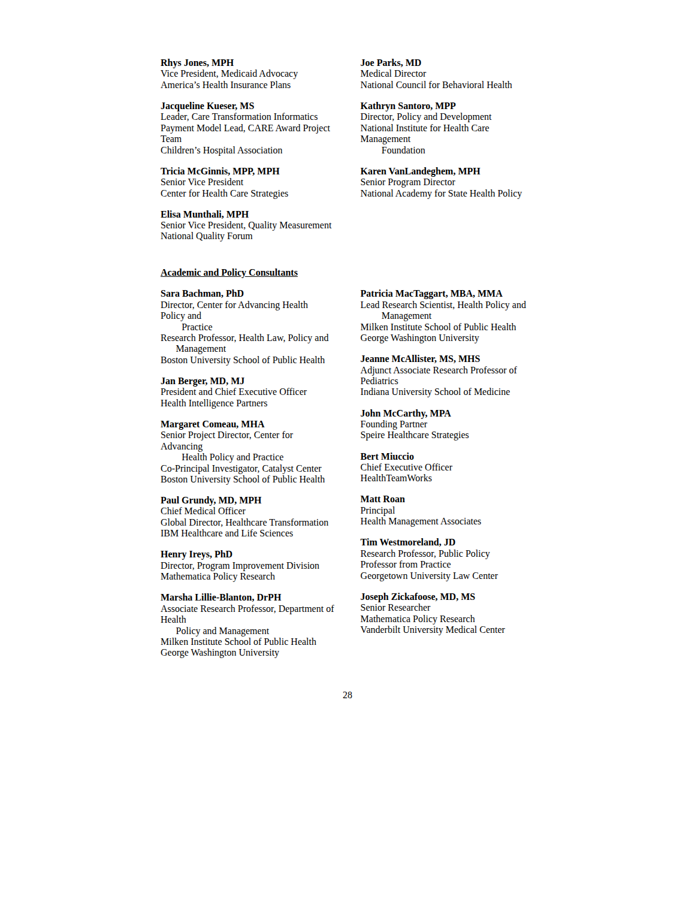Rhys Jones, MPH
Vice President, Medicaid Advocacy
America’s Health Insurance Plans
Jacqueline Kueser, MS
Leader, Care Transformation Informatics
Payment Model Lead, CARE Award Project Team
Children’s Hospital Association
Tricia McGinnis, MPP, MPH
Senior Vice President
Center for Health Care Strategies
Elisa Munthali, MPH
Senior Vice President, Quality Measurement
National Quality Forum
Joe Parks, MD
Medical Director
National Council for Behavioral Health
Kathryn Santoro, MPP
Director, Policy and Development
National Institute for Health Care Management
Foundation
Karen VanLandeghem, MPH
Senior Program Director
National Academy for State Health Policy
Academic and Policy Consultants
Sara Bachman, PhD
Director, Center for Advancing Health Policy and
Practice
Research Professor, Health Law, Policy and
Management
Boston University School of Public Health
Jan Berger, MD, MJ
President and Chief Executive Officer
Health Intelligence Partners
Margaret Comeau, MHA
Senior Project Director, Center for Advancing
Health Policy and Practice
Co-Principal Investigator, Catalyst Center
Boston University School of Public Health
Paul Grundy, MD, MPH
Chief Medical Officer
Global Director, Healthcare Transformation
IBM Healthcare and Life Sciences
Henry Ireys, PhD
Director, Program Improvement Division
Mathematica Policy Research
Marsha Lillie-Blanton, DrPH
Associate Research Professor, Department of Health
Policy and Management
Milken Institute School of Public Health
George Washington University
Patricia MacTaggart, MBA, MMA
Lead Research Scientist, Health Policy and
Management
Milken Institute School of Public Health
George Washington University
Jeanne McAllister, MS, MHS
Adjunct Associate Research Professor of Pediatrics
Indiana University School of Medicine
John McCarthy, MPA
Founding Partner
Speire Healthcare Strategies
Bert Miuccio
Chief Executive Officer
HealthTeamWorks
Matt Roan
Principal
Health Management Associates
Tim Westmoreland, JD
Research Professor, Public Policy
Professor from Practice
Georgetown University Law Center
Joseph Zickafoose, MD, MS
Senior Researcher
Mathematica Policy Research
Vanderbilt University Medical Center
28